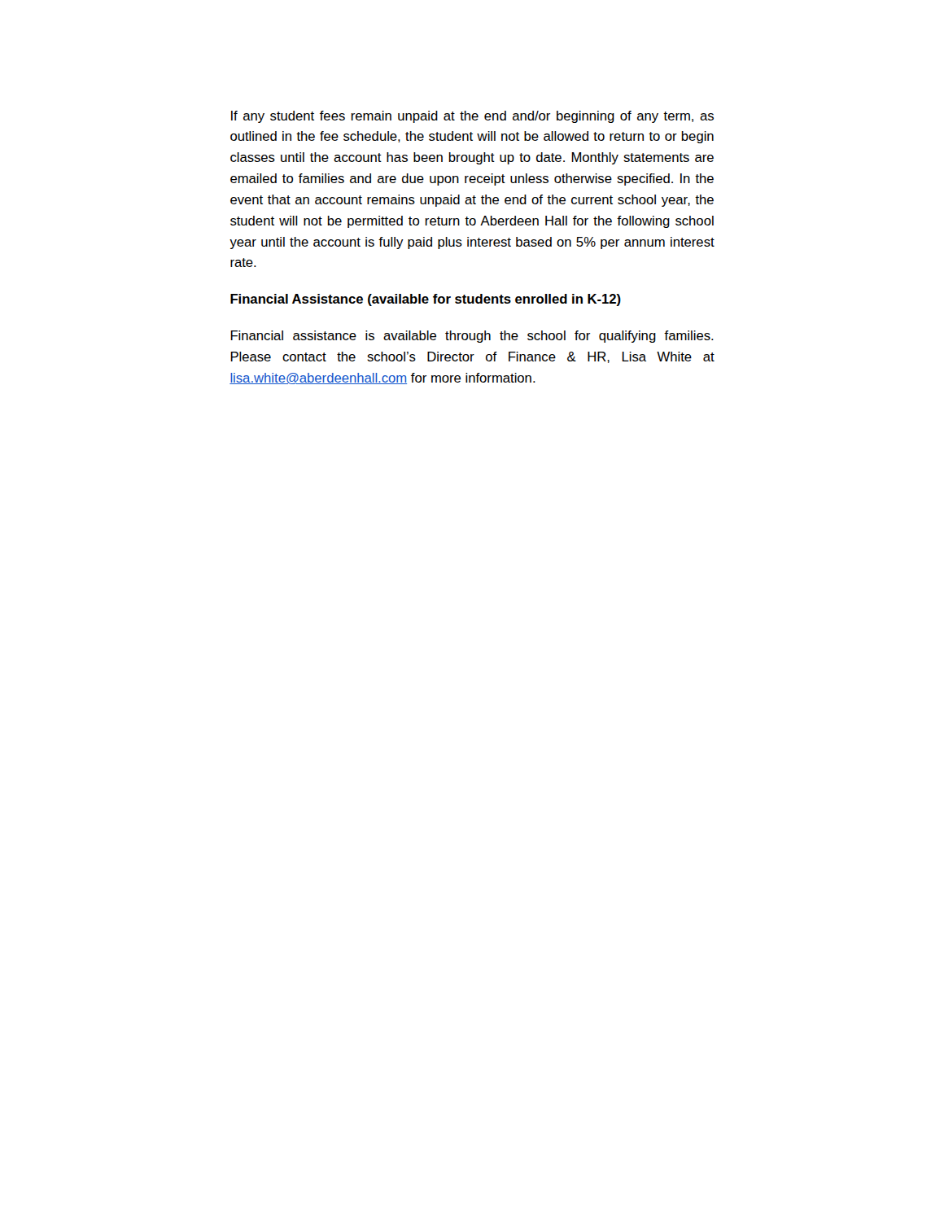If any student fees remain unpaid at the end and/or beginning of any term, as outlined in the fee schedule, the student will not be allowed to return to or begin classes until the account has been brought up to date. Monthly statements are emailed to families and are due upon receipt unless otherwise specified. In the event that an account remains unpaid at the end of the current school year, the student will not be permitted to return to Aberdeen Hall for the following school year until the account is fully paid plus interest based on 5% per annum interest rate.
Financial Assistance (available for students enrolled in K-12)
Financial assistance is available through the school for qualifying families. Please contact the school’s Director of Finance & HR, Lisa White at lisa.white@aberdeenhall.com for more information.